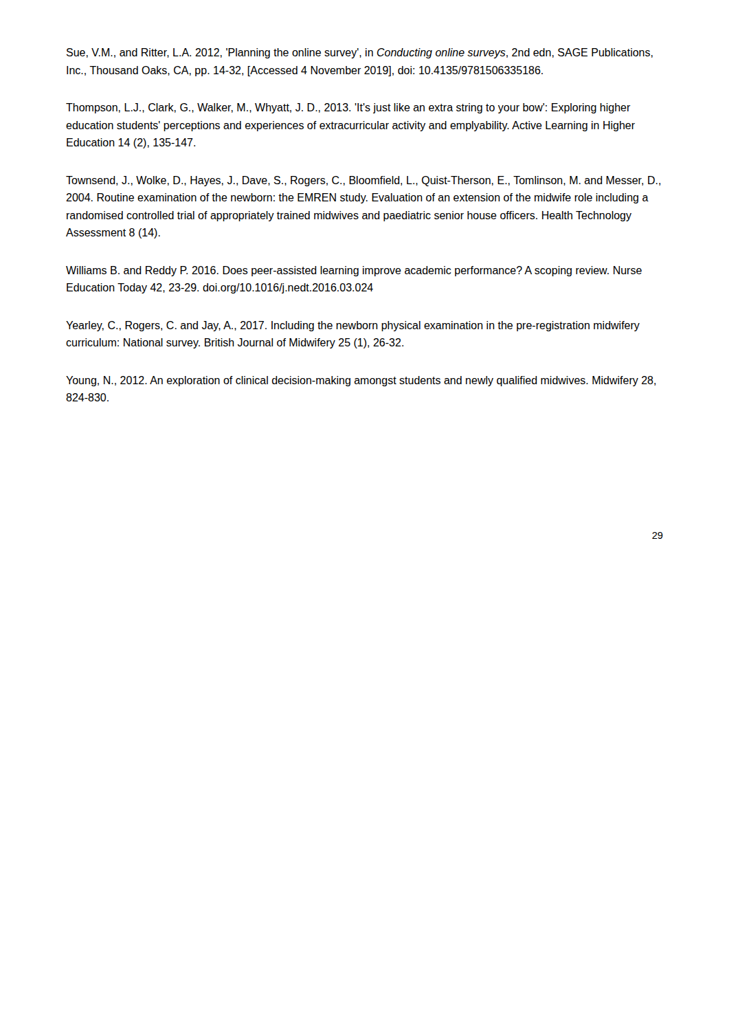Sue, V.M., and Ritter, L.A. 2012, 'Planning the online survey', in Conducting online surveys, 2nd edn, SAGE Publications, Inc., Thousand Oaks, CA, pp. 14-32, [Accessed 4 November 2019], doi: 10.4135/9781506335186.
Thompson, L.J., Clark, G., Walker, M., Whyatt, J. D., 2013. 'It's just like an extra string to your bow': Exploring higher education students' perceptions and experiences of extracurricular activity and emplyability. Active Learning in Higher Education 14 (2), 135-147.
Townsend, J., Wolke, D., Hayes, J., Dave, S., Rogers, C., Bloomfield, L., Quist-Therson, E., Tomlinson, M. and Messer, D., 2004. Routine examination of the newborn: the EMREN study. Evaluation of an extension of the midwife role including a randomised controlled trial of appropriately trained midwives and paediatric senior house officers. Health Technology Assessment 8 (14).
Williams B. and Reddy P. 2016. Does peer-assisted learning improve academic performance? A scoping review. Nurse Education Today 42, 23-29. doi.org/10.1016/j.nedt.2016.03.024
Yearley, C., Rogers, C. and Jay, A., 2017. Including the newborn physical examination in the pre-registration midwifery curriculum: National survey. British Journal of Midwifery 25 (1), 26-32.
Young, N., 2012. An exploration of clinical decision-making amongst students and newly qualified midwives. Midwifery 28, 824-830.
29